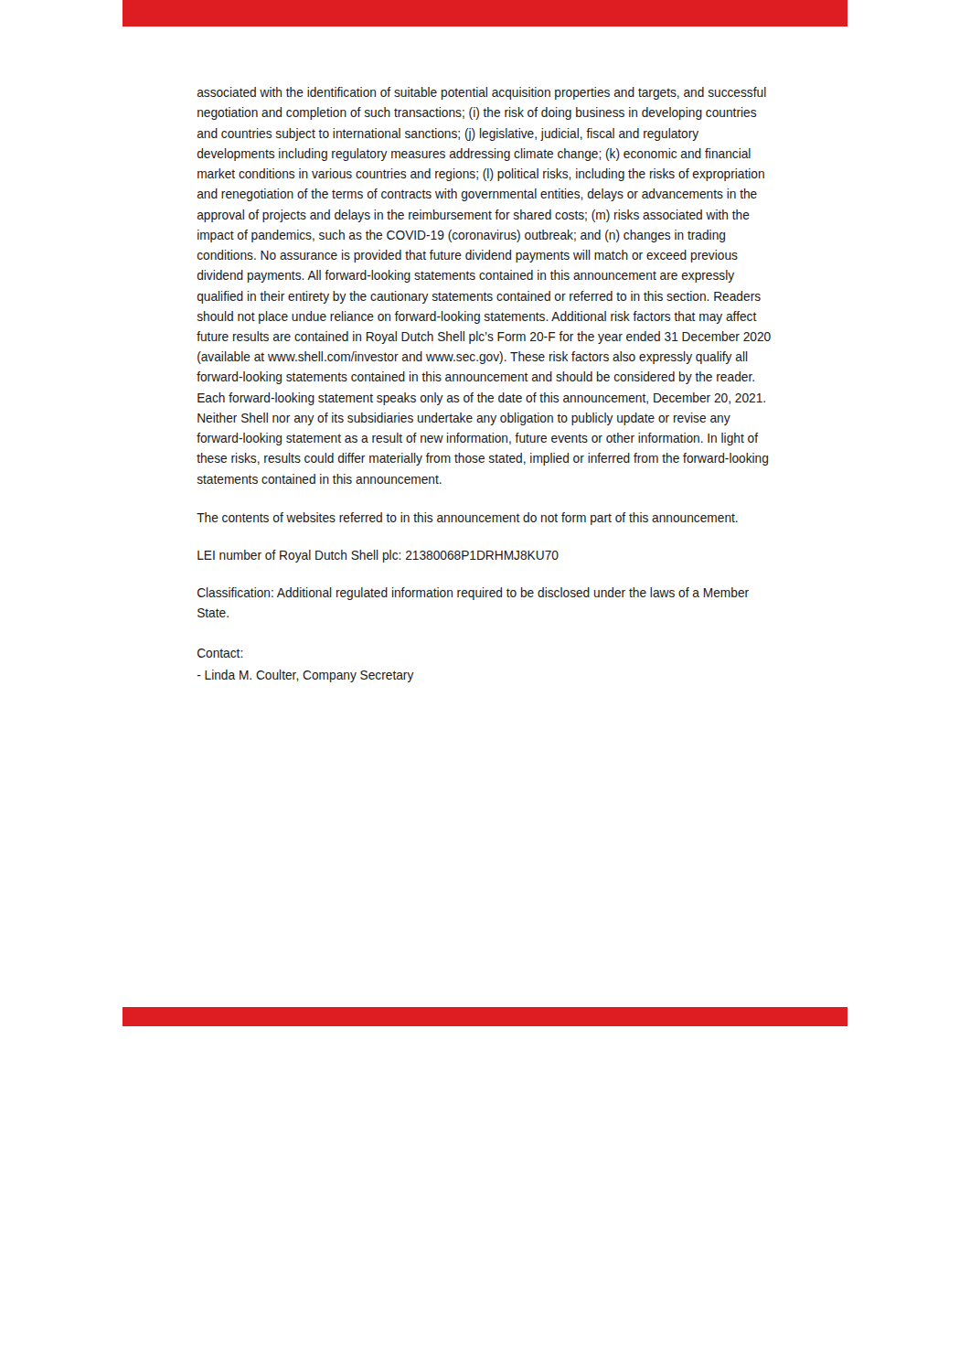associated with the identification of suitable potential acquisition properties and targets, and successful negotiation and completion of such transactions; (i) the risk of doing business in developing countries and countries subject to international sanctions; (j) legislative, judicial, fiscal and regulatory developments including regulatory measures addressing climate change; (k) economic and financial market conditions in various countries and regions; (l) political risks, including the risks of expropriation and renegotiation of the terms of contracts with governmental entities, delays or advancements in the approval of projects and delays in the reimbursement for shared costs; (m) risks associated with the impact of pandemics, such as the COVID-19 (coronavirus) outbreak; and (n) changes in trading conditions. No assurance is provided that future dividend payments will match or exceed previous dividend payments. All forward-looking statements contained in this announcement are expressly qualified in their entirety by the cautionary statements contained or referred to in this section. Readers should not place undue reliance on forward-looking statements. Additional risk factors that may affect future results are contained in Royal Dutch Shell plc’s Form 20-F for the year ended 31 December 2020 (available at www.shell.com/investor and www.sec.gov). These risk factors also expressly qualify all forward-looking statements contained in this announcement and should be considered by the reader. Each forward-looking statement speaks only as of the date of this announcement, December 20, 2021. Neither Shell nor any of its subsidiaries undertake any obligation to publicly update or revise any forward-looking statement as a result of new information, future events or other information. In light of these risks, results could differ materially from those stated, implied or inferred from the forward-looking statements contained in this announcement.
The contents of websites referred to in this announcement do not form part of this announcement.
LEI number of Royal Dutch Shell plc: 21380068P1DRHMJ8KU70
Classification: Additional regulated information required to be disclosed under the laws of a Member State.
Contact:
- Linda M. Coulter, Company Secretary